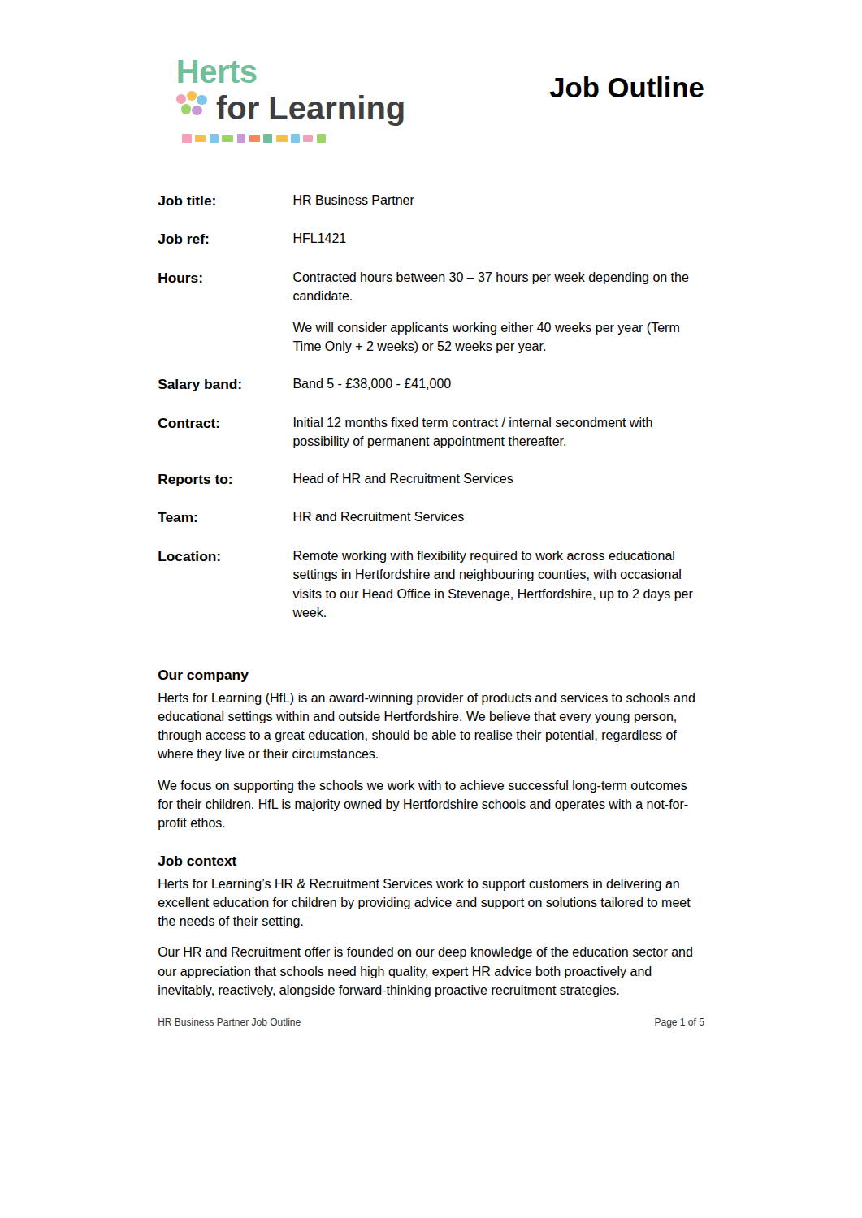Herts
for Learning
Job Outline
| Job title: | HR Business Partner |
| Job ref: | HFL1421 |
| Hours: | Contracted hours between 30 – 37 hours per week depending on the candidate. We will consider applicants working either 40 weeks per year (Term Time Only + 2 weeks) or 52 weeks per year. |
| Salary band: | Band 5 - £38,000 - £41,000 |
| Contract: | Initial 12 months fixed term contract / internal secondment with possibility of permanent appointment thereafter. |
| Reports to: | Head of HR and Recruitment Services |
| Team: | HR and Recruitment Services |
| Location: | Remote working with flexibility required to work across educational settings in Hertfordshire and neighbouring counties, with occasional visits to our Head Office in Stevenage, Hertfordshire, up to 2 days per week. |
Our company
Herts for Learning (HfL) is an award-winning provider of products and services to schools and educational settings within and outside Hertfordshire. We believe that every young person, through access to a great education, should be able to realise their potential, regardless of where they live or their circumstances.
We focus on supporting the schools we work with to achieve successful long-term outcomes for their children. HfL is majority owned by Hertfordshire schools and operates with a not-for-profit ethos.
Job context
Herts for Learning’s HR & Recruitment Services work to support customers in delivering an excellent education for children by providing advice and support on solutions tailored to meet the needs of their setting.
Our HR and Recruitment offer is founded on our deep knowledge of the education sector and our appreciation that schools need high quality, expert HR advice both proactively and inevitably, reactively, alongside forward-thinking proactive recruitment strategies.
HR Business Partner Job Outline Page 1 of 5